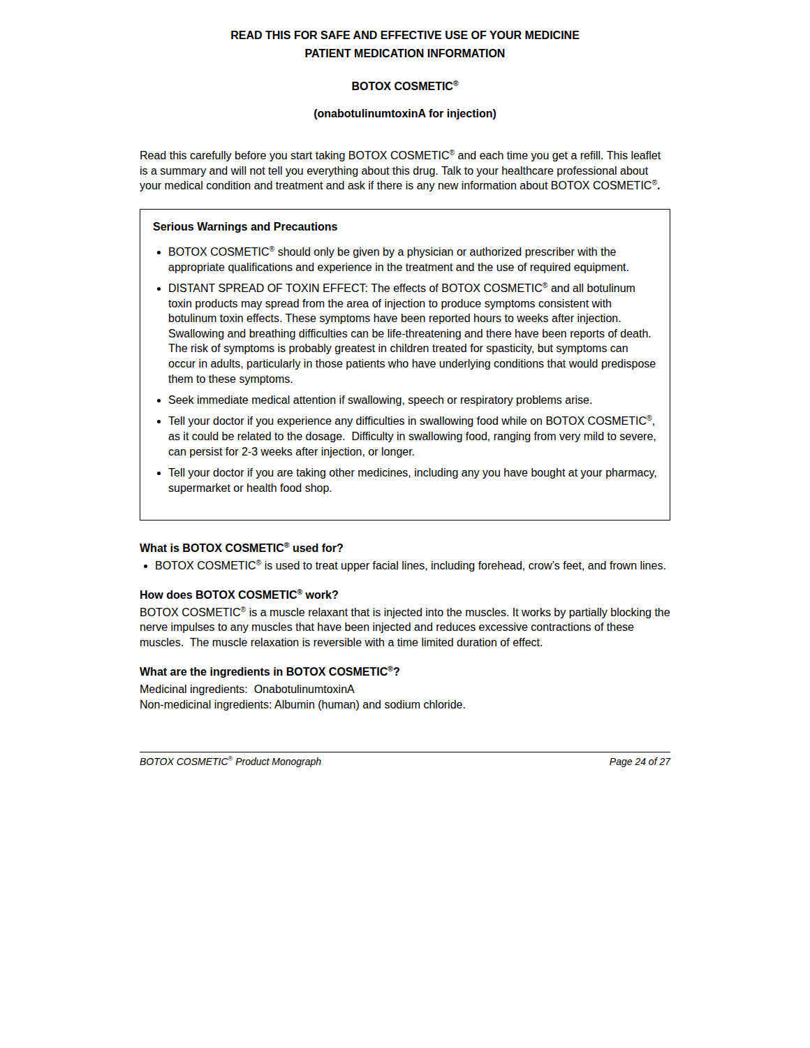READ THIS FOR SAFE AND EFFECTIVE USE OF YOUR MEDICINE
PATIENT MEDICATION INFORMATION
BOTOX COSMETIC®
(onabotulinumtoxinA for injection)
Read this carefully before you start taking BOTOX COSMETIC® and each time you get a refill. This leaflet is a summary and will not tell you everything about this drug. Talk to your healthcare professional about your medical condition and treatment and ask if there is any new information about BOTOX COSMETIC®.
Serious Warnings and Precautions
BOTOX COSMETIC® should only be given by a physician or authorized prescriber with the appropriate qualifications and experience in the treatment and the use of required equipment.
DISTANT SPREAD OF TOXIN EFFECT: The effects of BOTOX COSMETIC® and all botulinum toxin products may spread from the area of injection to produce symptoms consistent with botulinum toxin effects. These symptoms have been reported hours to weeks after injection. Swallowing and breathing difficulties can be life-threatening and there have been reports of death. The risk of symptoms is probably greatest in children treated for spasticity, but symptoms can occur in adults, particularly in those patients who have underlying conditions that would predispose them to these symptoms.
Seek immediate medical attention if swallowing, speech or respiratory problems arise.
Tell your doctor if you experience any difficulties in swallowing food while on BOTOX COSMETIC®, as it could be related to the dosage. Difficulty in swallowing food, ranging from very mild to severe, can persist for 2-3 weeks after injection, or longer.
Tell your doctor if you are taking other medicines, including any you have bought at your pharmacy, supermarket or health food shop.
What is BOTOX COSMETIC® used for?
BOTOX COSMETIC® is used to treat upper facial lines, including forehead, crow’s feet, and frown lines.
How does BOTOX COSMETIC® work?
BOTOX COSMETIC® is a muscle relaxant that is injected into the muscles. It works by partially blocking the nerve impulses to any muscles that have been injected and reduces excessive contractions of these muscles. The muscle relaxation is reversible with a time limited duration of effect.
What are the ingredients in BOTOX COSMETIC®?
Medicinal ingredients: OnabotulinumtoxinA
Non-medicinal ingredients: Albumin (human) and sodium chloride.
BOTOX COSMETIC® Product Monograph
Page 24 of 27